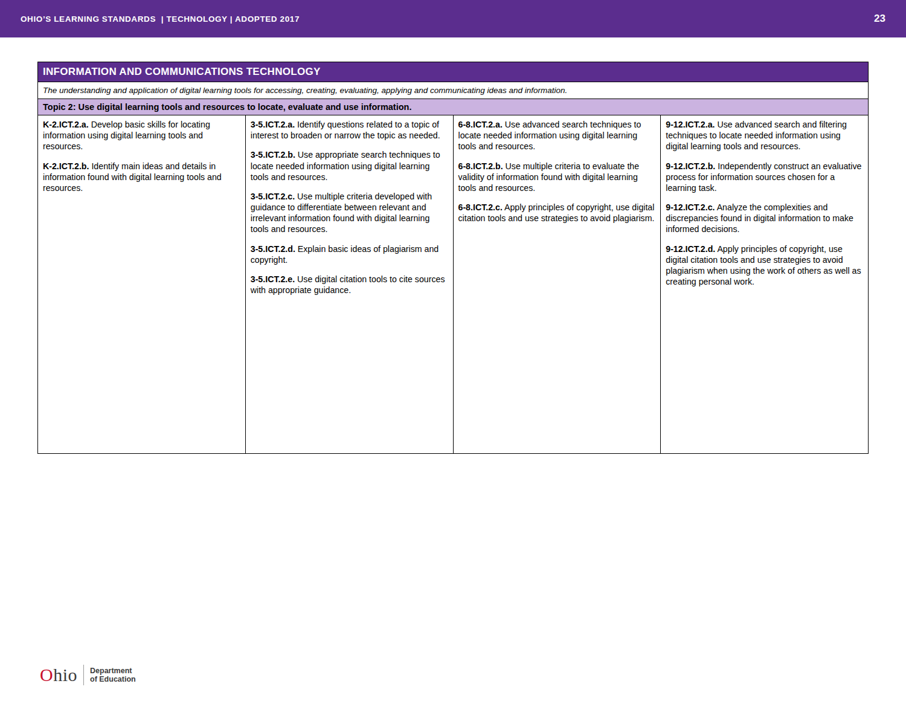OHIO’S LEARNING STANDARDS | TECHNOLOGY | ADOPTED 2017
23
| INFORMATION AND COMMUNICATIONS TECHNOLOGY |
| The understanding and application of digital learning tools for accessing, creating, evaluating, applying and communicating ideas and information. |
| Topic 2: Use digital learning tools and resources to locate, evaluate and use information. |
| K-2.ICT.2.a. Develop basic skills for locating information using digital learning tools and resources. K-2.ICT.2.b. Identify main ideas and details in information found with digital learning tools and resources. | 3-5.ICT.2.a. Identify questions related to a topic of interest to broaden or narrow the topic as needed. 3-5.ICT.2.b. Use appropriate search techniques to locate needed information using digital learning tools and resources. 3-5.ICT.2.c. Use multiple criteria developed with guidance to differentiate between relevant and irrelevant information found with digital learning tools and resources. 3-5.ICT.2.d. Explain basic ideas of plagiarism and copyright. 3-5.ICT.2.e. Use digital citation tools to cite sources with appropriate guidance. | 6-8.ICT.2.a. Use advanced search techniques to locate needed information using digital learning tools and resources. 6-8.ICT.2.b. Use multiple criteria to evaluate the validity of information found with digital learning tools and resources. 6-8.ICT.2.c. Apply principles of copyright, use digital citation tools and use strategies to avoid plagiarism. | 9-12.ICT.2.a. Use advanced search and filtering techniques to locate needed information using digital learning tools and resources. 9-12.ICT.2.b. Independently construct an evaluative process for information sources chosen for a learning task. 9-12.ICT.2.c. Analyze the complexities and discrepancies found in digital information to make informed decisions. 9-12.ICT.2.d. Apply principles of copyright, use digital citation tools and use strategies to avoid plagiarism when using the work of others as well as creating personal work. |
Ohio
Department
of Education